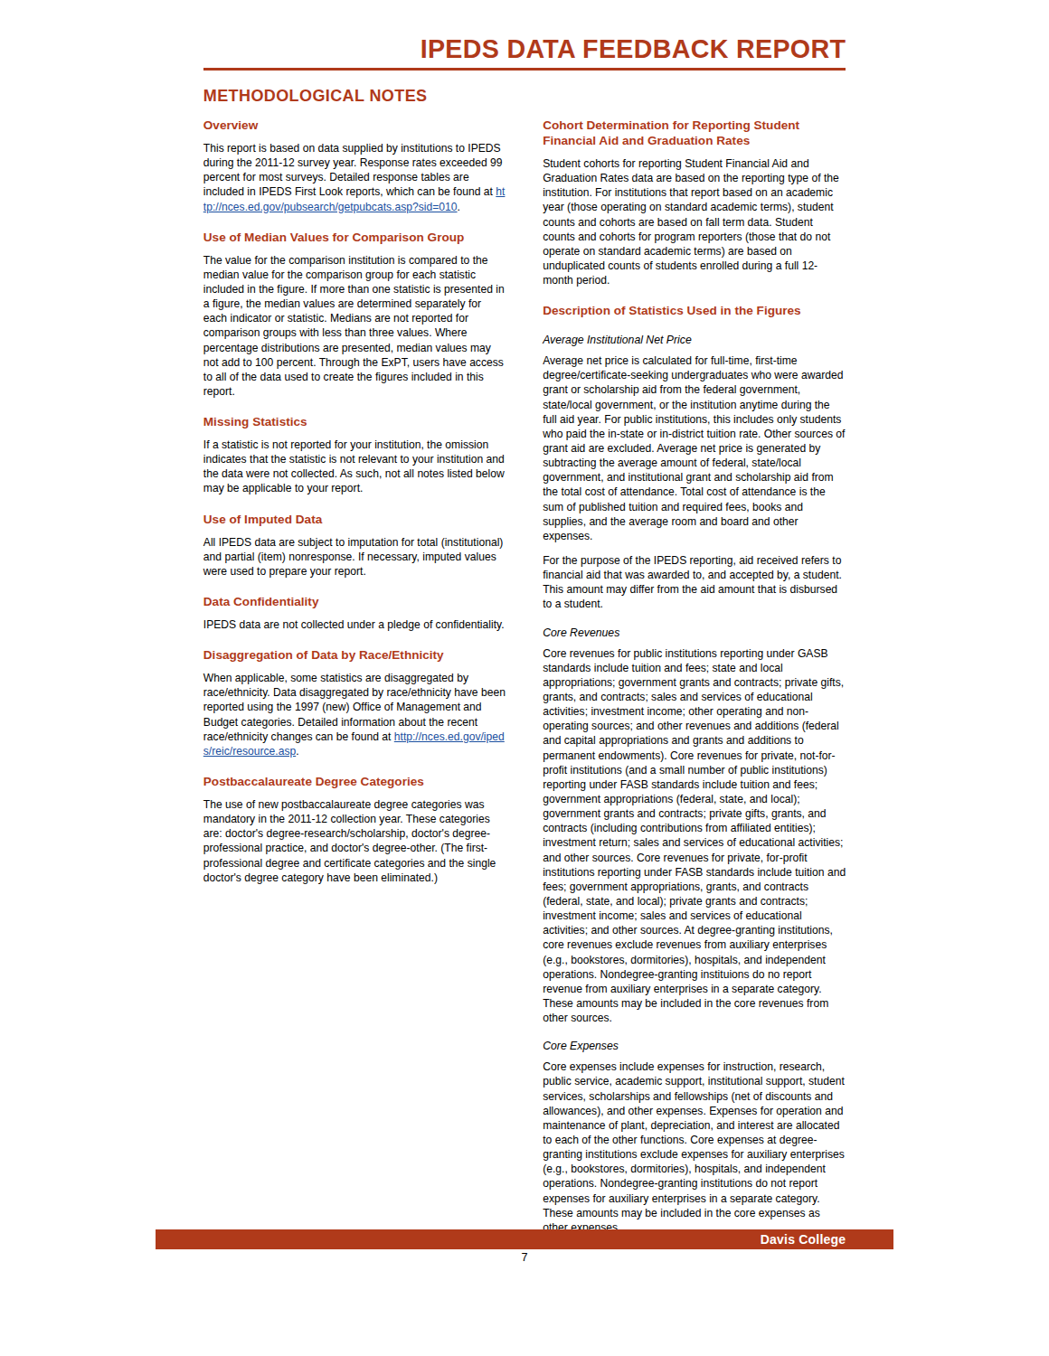IPEDS DATA FEEDBACK REPORT
METHODOLOGICAL NOTES
Overview
This report is based on data supplied by institutions to IPEDS during the 2011-12 survey year. Response rates exceeded 99 percent for most surveys. Detailed response tables are included in IPEDS First Look reports, which can be found at http://nces.ed.gov/pubsearch/getpubcats.asp?sid=010.
Use of Median Values for Comparison Group
The value for the comparison institution is compared to the median value for the comparison group for each statistic included in the figure. If more than one statistic is presented in a figure, the median values are determined separately for each indicator or statistic. Medians are not reported for comparison groups with less than three values. Where percentage distributions are presented, median values may not add to 100 percent. Through the ExPT, users have access to all of the data used to create the figures included in this report.
Missing Statistics
If a statistic is not reported for your institution, the omission indicates that the statistic is not relevant to your institution and the data were not collected. As such, not all notes listed below may be applicable to your report.
Use of Imputed Data
All IPEDS data are subject to imputation for total (institutional) and partial (item) nonresponse. If necessary, imputed values were used to prepare your report.
Data Confidentiality
IPEDS data are not collected under a pledge of confidentiality.
Disaggregation of Data by Race/Ethnicity
When applicable, some statistics are disaggregated by race/ethnicity. Data disaggregated by race/ethnicity have been reported using the 1997 (new) Office of Management and Budget categories. Detailed information about the recent race/ethnicity changes can be found at http://nces.ed.gov/ipeds/reic/resource.asp.
Postbaccalaureate Degree Categories
The use of new postbaccalaureate degree categories was mandatory in the 2011-12 collection year. These categories are: doctor's degree-research/scholarship, doctor's degree-professional practice, and doctor's degree-other. (The first-professional degree and certificate categories and the single doctor's degree category have been eliminated.)
Cohort Determination for Reporting Student Financial Aid and Graduation Rates
Student cohorts for reporting Student Financial Aid and Graduation Rates data are based on the reporting type of the institution. For institutions that report based on an academic year (those operating on standard academic terms), student counts and cohorts are based on fall term data. Student counts and cohorts for program reporters (those that do not operate on standard academic terms) are based on unduplicated counts of students enrolled during a full 12-month period.
Description of Statistics Used in the Figures
Average Institutional Net Price
Average net price is calculated for full-time, first-time degree/certificate-seeking undergraduates who were awarded grant or scholarship aid from the federal government, state/local government, or the institution anytime during the full aid year. For public institutions, this includes only students who paid the in-state or in-district tuition rate. Other sources of grant aid are excluded. Average net price is generated by subtracting the average amount of federal, state/local government, and institutional grant and scholarship aid from the total cost of attendance. Total cost of attendance is the sum of published tuition and required fees, books and supplies, and the average room and board and other expenses.
For the purpose of the IPEDS reporting, aid received refers to financial aid that was awarded to, and accepted by, a student. This amount may differ from the aid amount that is disbursed to a student.
Core Revenues
Core revenues for public institutions reporting under GASB standards include tuition and fees; state and local appropriations; government grants and contracts; private gifts, grants, and contracts; sales and services of educational activities; investment income; other operating and non-operating sources; and other revenues and additions (federal and capital appropriations and grants and additions to permanent endowments). Core revenues for private, not-for-profit institutions (and a small number of public institutions) reporting under FASB standards include tuition and fees; government appropriations (federal, state, and local); government grants and contracts; private gifts, grants, and contracts (including contributions from affiliated entities); investment return; sales and services of educational activities; and other sources. Core revenues for private, for-profit institutions reporting under FASB standards include tuition and fees; government appropriations, grants, and contracts (federal, state, and local); private grants and contracts; investment income; sales and services of educational activities; and other sources. At degree-granting institutions, core revenues exclude revenues from auxiliary enterprises (e.g., bookstores, dormitories), hospitals, and independent operations. Nondegree-granting instituions do no report revenue from auxiliary enterprises in a separate category. These amounts may be included in the core revenues from other sources.
Core Expenses
Core expenses include expenses for instruction, research, public service, academic support, institutional support, student services, scholarships and fellowships (net of discounts and allowances), and other expenses. Expenses for operation and maintenance of plant, depreciation, and interest are allocated to each of the other functions. Core expenses at degree-granting institutions exclude expenses for auxiliary enterprises (e.g., bookstores, dormitories), hospitals, and independent operations. Nondegree-granting institutions do not report expenses for auxiliary enterprises in a separate category. These amounts may be included in the core expenses as other expenses.
Davis College
7